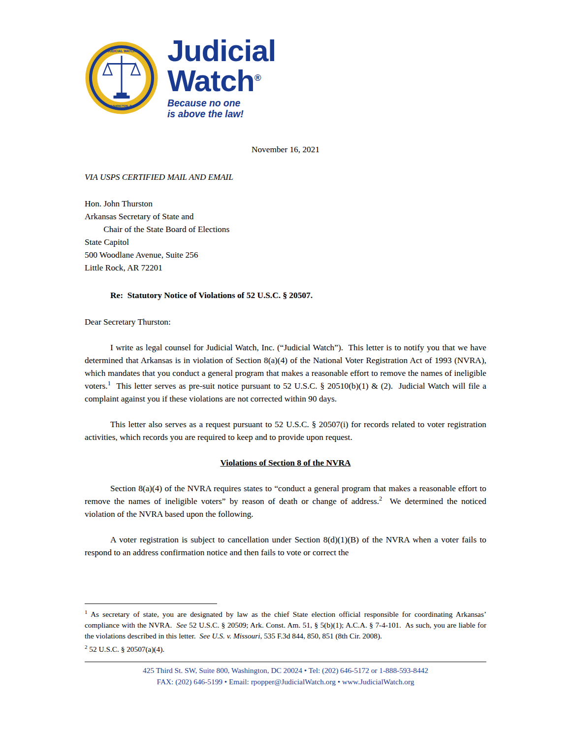JUDICIAL WATCH WASHINGTON, D.C.
Judicial Watch®
Because no one
is above the law!
November 16, 2021
VIA USPS CERTIFIED MAIL AND EMAIL
Hon. John Thurston
Arkansas Secretary of State and
Chair of the State Board of Elections
State Capitol
500 Woodlane Avenue, Suite 256
Little Rock, AR 72201
Re: Statutory Notice of Violations of 52 U.S.C. § 20507.
Dear Secretary Thurston:
I write as legal counsel for Judicial Watch, Inc. (“Judicial Watch”). This letter is to notify you that we have determined that Arkansas is in violation of Section 8(a)(4) of the National Voter Registration Act of 1993 (NVRA), which mandates that you conduct a general program that makes a reasonable effort to remove the names of ineligible voters.1 This letter serves as pre-suit notice pursuant to 52 U.S.C. § 20510(b)(1) & (2). Judicial Watch will file a complaint against you if these violations are not corrected within 90 days.
This letter also serves as a request pursuant to 52 U.S.C. § 20507(i) for records related to voter registration activities, which records you are required to keep and to provide upon request.
Violations of Section 8 of the NVRA
Section 8(a)(4) of the NVRA requires states to “conduct a general program that makes a reasonable effort to remove the names of ineligible voters” by reason of death or change of address.2 We determined the noticed violation of the NVRA based upon the following.
A voter registration is subject to cancellation under Section 8(d)(1)(B) of the NVRA when a voter fails to respond to an address confirmation notice and then fails to vote or correct the
1 As secretary of state, you are designated by law as the chief State election official responsible for coordinating Arkansas’ compliance with the NVRA. See 52 U.S.C. § 20509; Ark. Const. Am. 51, § 5(b)(1); A.C.A. § 7-4-101. As such, you are liable for the violations described in this letter. See U.S. v. Missouri, 535 F.3d 844, 850, 851 (8th Cir. 2008).
2 52 U.S.C. § 20507(a)(4).
425 Third St. SW, Suite 800, Washington, DC 20024 • Tel: (202) 646-5172 or 1-888-593-8442
FAX: (202) 646-5199 • Email: rpopper@JudicialWatch.org • www.JudicialWatch.org